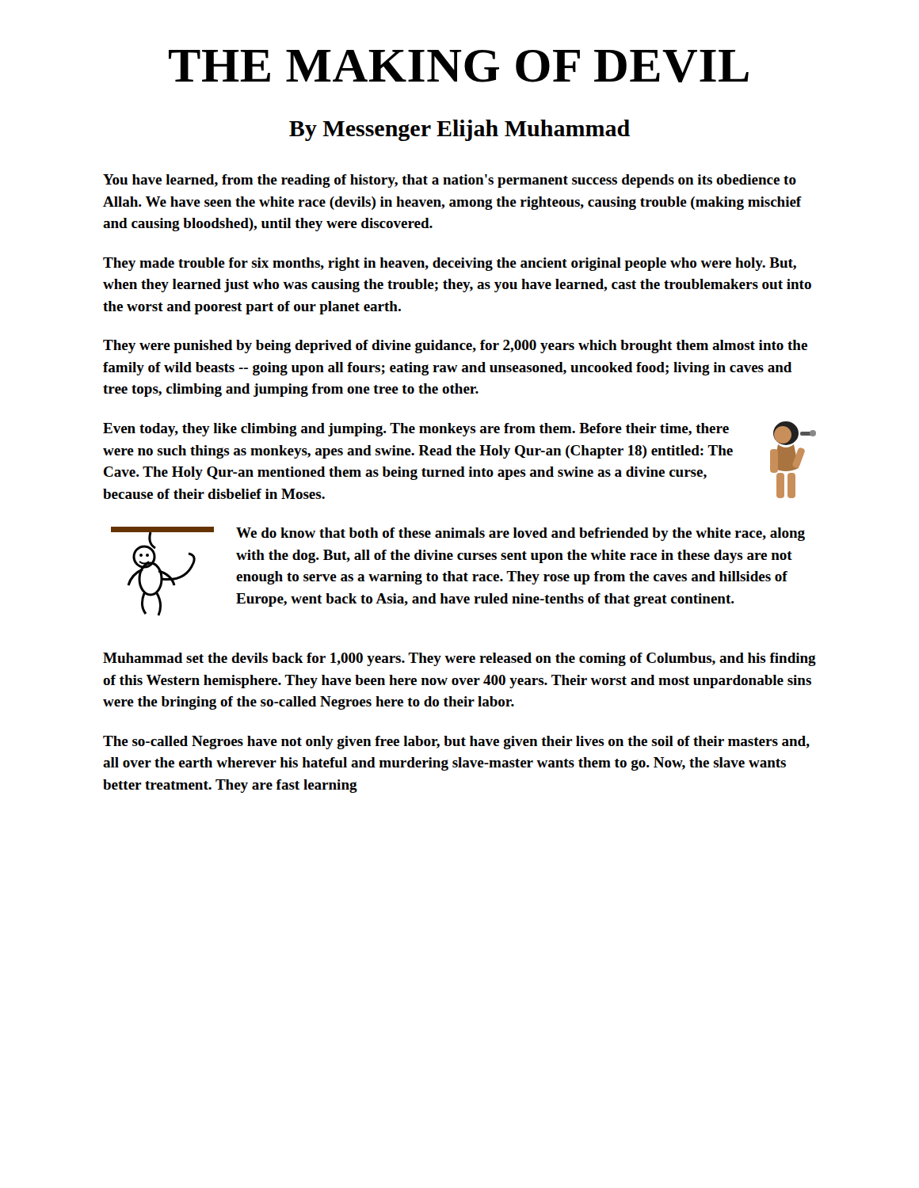THE MAKING OF DEVIL
By Messenger Elijah Muhammad
You have learned, from the reading of history, that a nation's permanent success depends on its obedience to Allah. We have seen the white race (devils) in heaven, among the righteous, causing trouble (making mischief and causing bloodshed), until they were discovered.
They made trouble for six months, right in heaven, deceiving the ancient original people who were holy. But, when they learned just who was causing the trouble; they, as you have learned, cast the troublemakers out into the worst and poorest part of our planet earth.
They were punished by being deprived of divine guidance, for 2,000 years which brought them almost into the family of wild beasts -- going upon all fours; eating raw and unseasoned, uncooked food; living in caves and tree tops, climbing and jumping from one tree to the other.
Even today, they like climbing and jumping. The monkeys are from them. Before their time, there were no such things as monkeys, apes and swine. Read the Holy Qur-an (Chapter 18) entitled: The Cave. The Holy Qur-an mentioned them as being turned into apes and swine as a divine curse, because of their disbelief in Moses.
We do know that both of these animals are loved and befriended by the white race, along with the dog. But, all of the divine curses sent upon the white race in these days are not enough to serve as a warning to that race. They rose up from the caves and hillsides of Europe, went back to Asia, and have ruled nine-tenths of that great continent.
Muhammad set the devils back for 1,000 years. They were released on the coming of Columbus, and his finding of this Western hemisphere. They have been here now over 400 years. Their worst and most unpardonable sins were the bringing of the so-called Negroes here to do their labor.
The so-called Negroes have not only given free labor, but have given their lives on the soil of their masters and, all over the earth wherever his hateful and murdering slave-master wants them to go. Now, the slave wants better treatment. They are fast learning